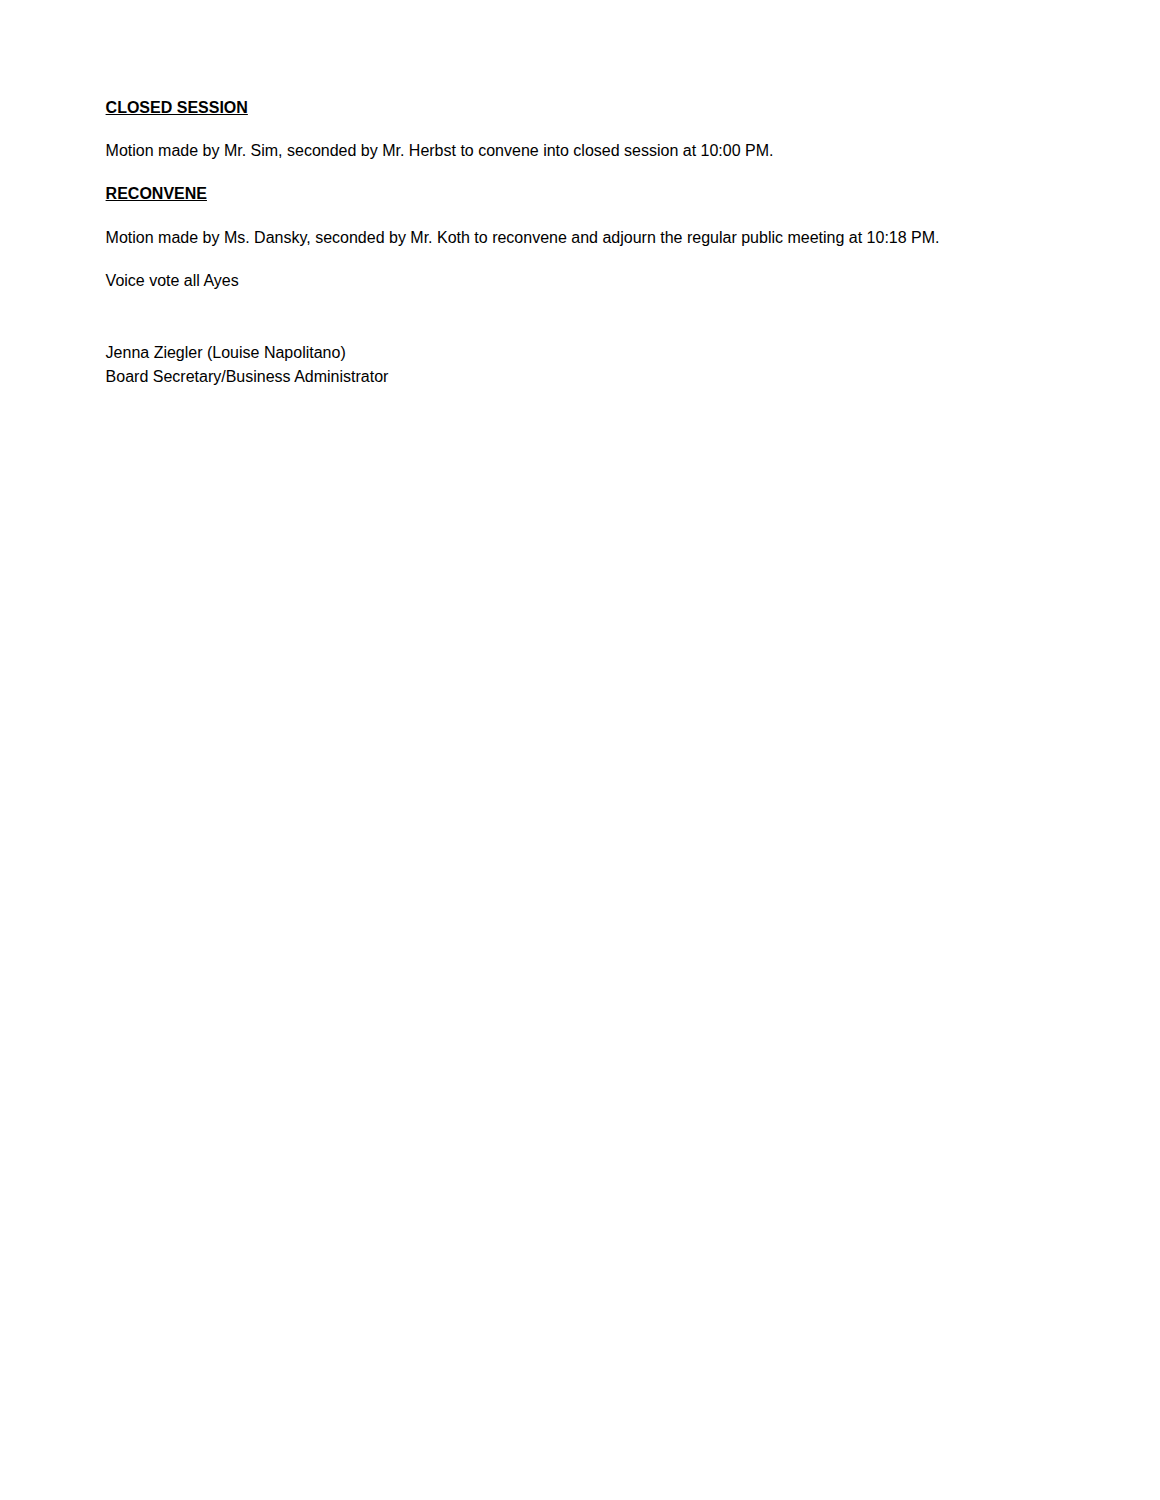CLOSED SESSION
Motion made by Mr. Sim, seconded by Mr. Herbst to convene into closed session at 10:00 PM.
RECONVENE
Motion made by Ms. Dansky, seconded by Mr. Koth to reconvene and adjourn the regular public meeting at 10:18 PM.
Voice vote all Ayes
Jenna Ziegler (Louise Napolitano)
Board Secretary/Business Administrator